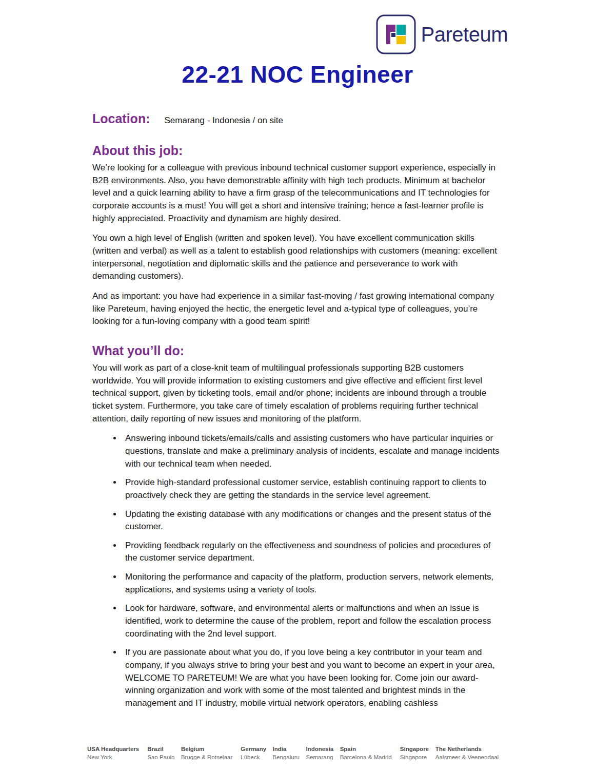Pareteum
22-21 NOC Engineer
Location:
Semarang - Indonesia / on site
About this job:
We’re looking for a colleague with previous inbound technical customer support experience, especially in B2B environments. Also, you have demonstrable affinity with high tech products. Minimum at bachelor level and a quick learning ability to have a firm grasp of the telecommunications and IT technologies for corporate accounts is a must! You will get a short and intensive training; hence a fast-learner profile is highly appreciated. Proactivity and dynamism are highly desired.
You own a high level of English (written and spoken level). You have excellent communication skills (written and verbal) as well as a talent to establish good relationships with customers (meaning: excellent interpersonal, negotiation and diplomatic skills and the patience and perseverance to work with demanding customers).
And as important: you have had experience in a similar fast-moving / fast growing international company like Pareteum, having enjoyed the hectic, the energetic level and a-typical type of colleagues, you’re looking for a fun-loving company with a good team spirit!
What you’ll do:
You will work as part of a close-knit team of multilingual professionals supporting B2B customers worldwide. You will provide information to existing customers and give effective and efficient first level technical support, given by ticketing tools, email and/or phone; incidents are inbound through a trouble ticket system. Furthermore, you take care of timely escalation of problems requiring further technical attention, daily reporting of new issues and monitoring of the platform.
Answering inbound tickets/emails/calls and assisting customers who have particular inquiries or questions, translate and make a preliminary analysis of incidents, escalate and manage incidents with our technical team when needed.
Provide high-standard professional customer service, establish continuing rapport to clients to proactively check they are getting the standards in the service level agreement.
Updating the existing database with any modifications or changes and the present status of the customer.
Providing feedback regularly on the effectiveness and soundness of policies and procedures of the customer service department.
Monitoring the performance and capacity of the platform, production servers, network elements, applications, and systems using a variety of tools.
Look for hardware, software, and environmental alerts or malfunctions and when an issue is identified, work to determine the cause of the problem, report and follow the escalation process coordinating with the 2nd level support.
If you are passionate about what you do, if you love being a key contributor in your team and company, if you always strive to bring your best and you want to become an expert in your area, WELCOME TO PARETEUM! We are what you have been looking for. Come join our award-winning organization and work with some of the most talented and brightest minds in the management and IT industry, mobile virtual network operators, enabling cashless
| USA Headquarters | Brazil | Belgium | Germany | India | Indonesia | Spain | Singapore | The Netherlands |
| New York | Sao Paulo | Brugge & Rotselaar | Lübeck | Bengaluru | Semarang | Barcelona & Madrid | Singapore | Aalsmeer & Veenendaal |